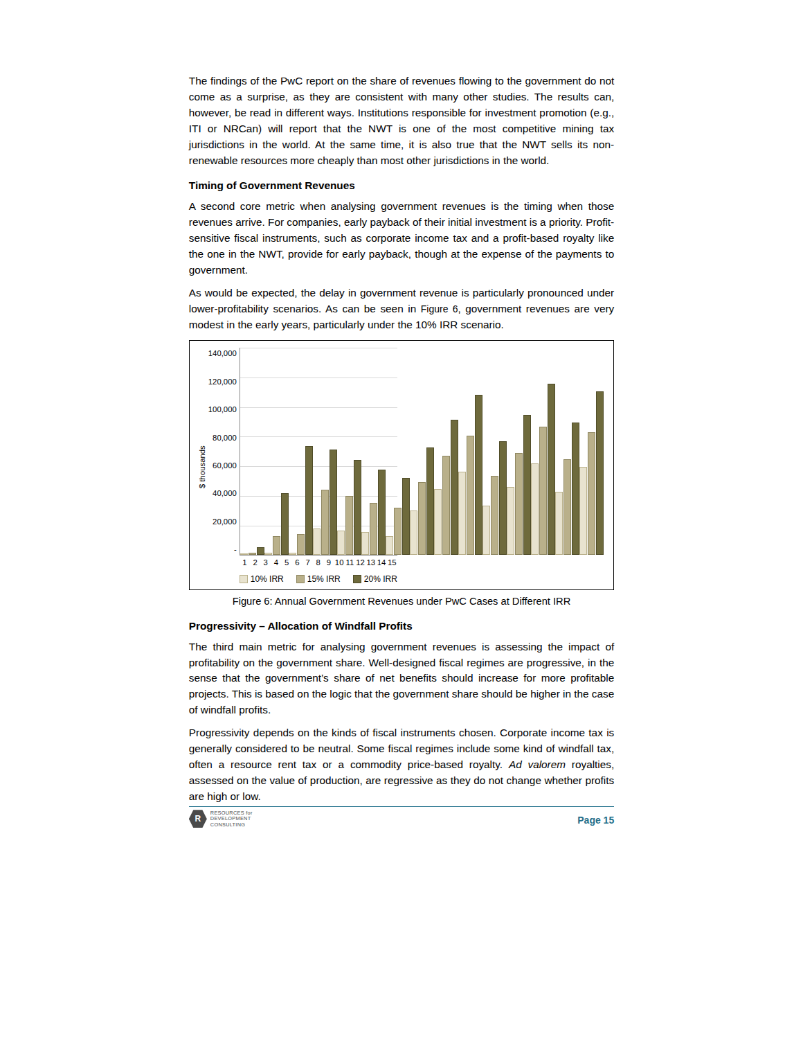The findings of the PwC report on the share of revenues flowing to the government do not come as a surprise, as they are consistent with many other studies. The results can, however, be read in different ways. Institutions responsible for investment promotion (e.g., ITI or NRCan) will report that the NWT is one of the most competitive mining tax jurisdictions in the world. At the same time, it is also true that the NWT sells its non-renewable resources more cheaply than most other jurisdictions in the world.
Timing of Government Revenues
A second core metric when analysing government revenues is the timing when those revenues arrive. For companies, early payback of their initial investment is a priority. Profit-sensitive fiscal instruments, such as corporate income tax and a profit-based royalty like the one in the NWT, provide for early payback, though at the expense of the payments to government.
As would be expected, the delay in government revenue is particularly pronounced under lower-profitability scenarios. As can be seen in Figure 6, government revenues are very modest in the early years, particularly under the 10% IRR scenario.
$ thousands
140,000
120,000
100,000
80,000
60,000
40,000
20,000
-
123456789101112131415
10% IRR 15% IRR 20% IRR
Figure 6: Annual Government Revenues under PwC Cases at Different IRR
Progressivity – Allocation of Windfall Profits
The third main metric for analysing government revenues is assessing the impact of profitability on the government share. Well-designed fiscal regimes are progressive, in the sense that the government’s share of net benefits should increase for more profitable projects. This is based on the logic that the government share should be higher in the case of windfall profits.
Progressivity depends on the kinds of fiscal instruments chosen. Corporate income tax is generally considered to be neutral. Some fiscal regimes include some kind of windfall tax, often a resource rent tax or a commodity price-based royalty. Ad valorem royalties, assessed on the value of production, are regressive as they do not change whether profits are high or low.
R
RESOURCES for
DEVELOPMENT
CONSULTING
Page 15